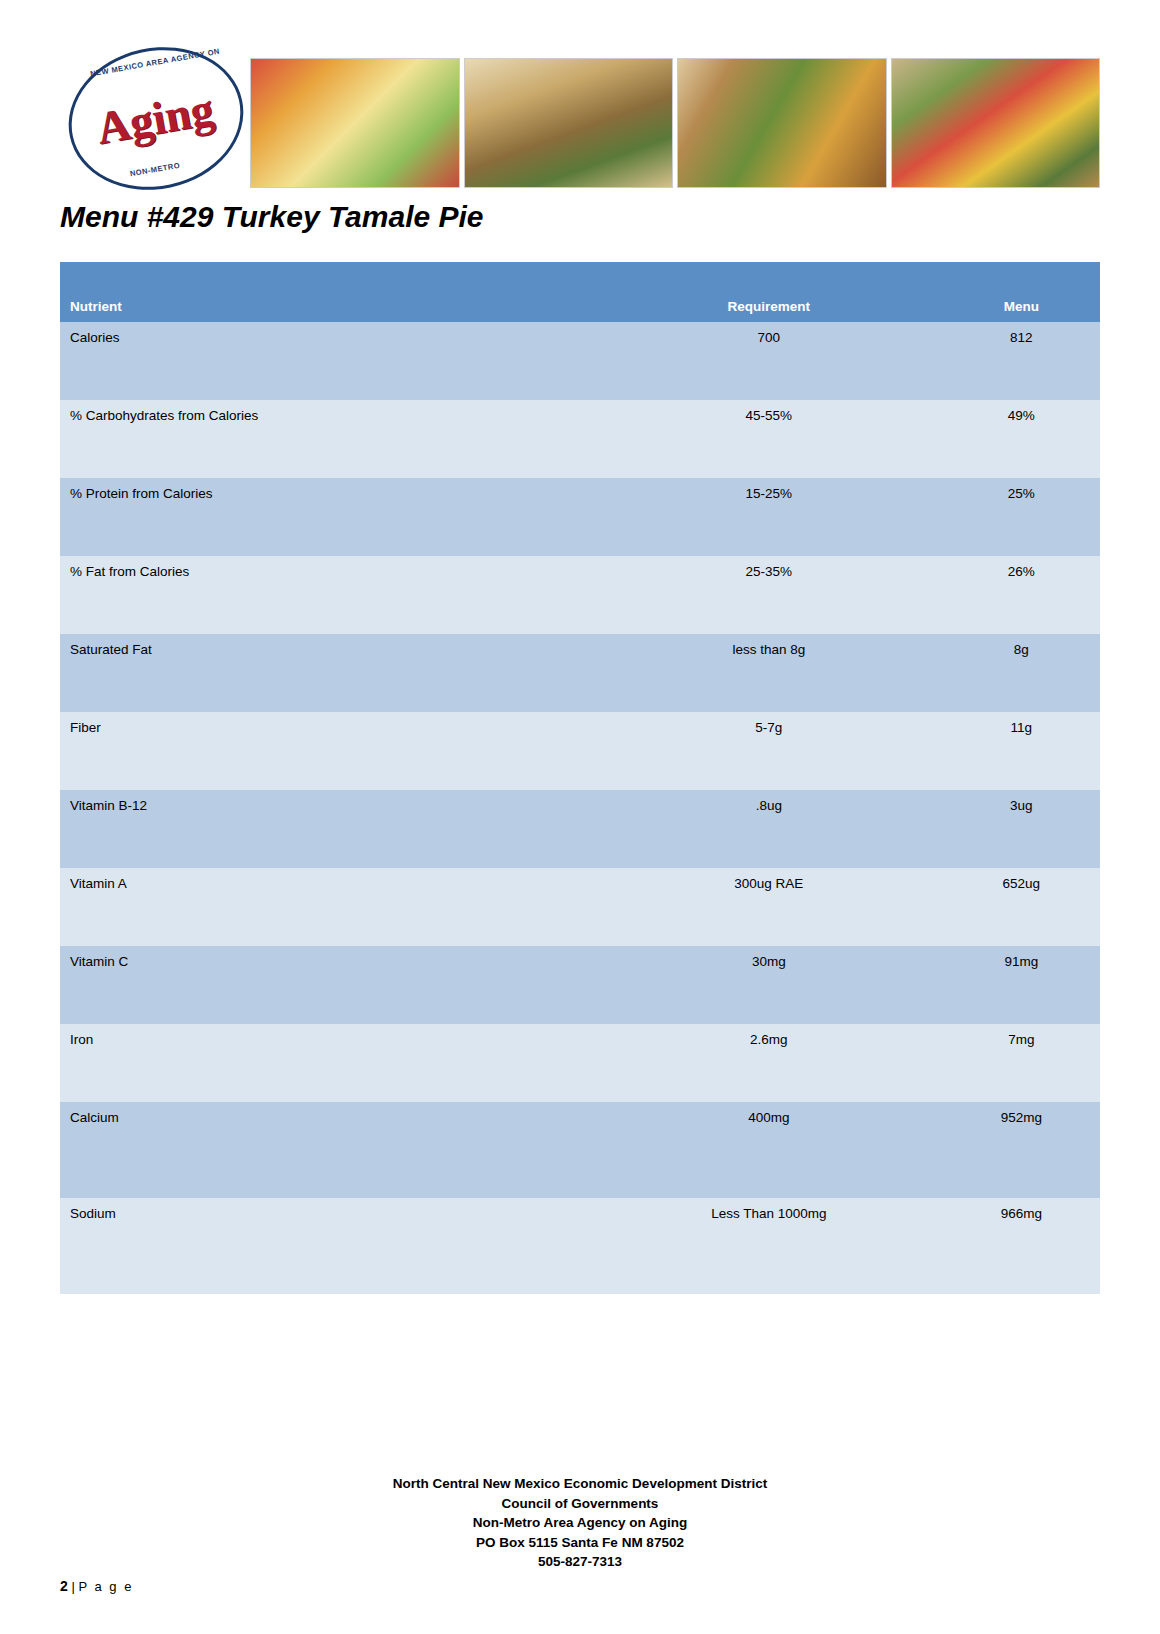NEW MEXICO AREA AGENCY ON
Aging
NON-METRO
Menu #429 Turkey Tamale Pie
| Nutrient | Requirement | Menu |
| --- | --- | --- |
| Calories | 700 | 812 |
| % Carbohydrates from Calories | 45-55% | 49% |
| % Protein from Calories | 15-25% | 25% |
| % Fat from Calories | 25-35% | 26% |
| Saturated Fat | less than 8g | 8g |
| Fiber | 5-7g | 11g |
| Vitamin B-12 | .8ug | 3ug |
| Vitamin A | 300ug RAE | 652ug |
| Vitamin C | 30mg | 91mg |
| Iron | 2.6mg | 7mg |
| Calcium | 400mg | 952mg |
| Sodium | Less Than 1000mg | 966mg |
North Central New Mexico Economic Development District
Council of Governments
Non-Metro Area Agency on Aging
PO Box 5115 Santa Fe NM 87502
505-827-7313
2 | P a g e